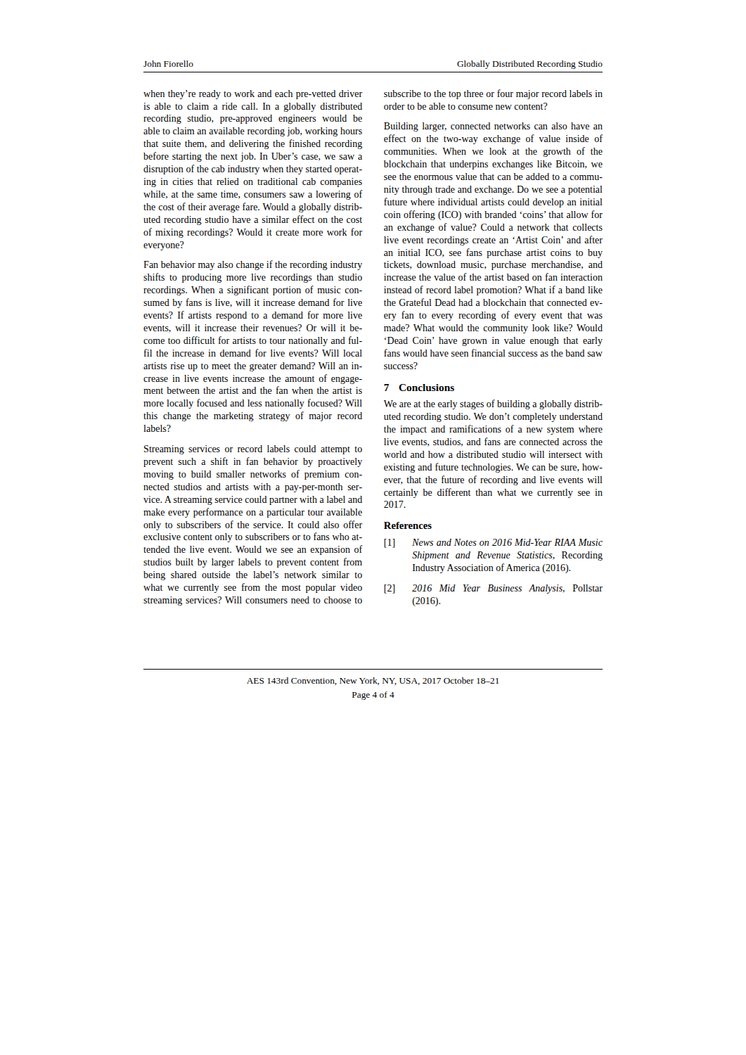John Fiorello
Globally Distributed Recording Studio
when they’re ready to work and each pre-vetted driver is able to claim a ride call. In a globally distributed recording studio, pre-approved engineers would be able to claim an available recording job, working hours that suite them, and delivering the finished recording before starting the next job. In Uber’s case, we saw a disruption of the cab industry when they started operating in cities that relied on traditional cab companies while, at the same time, consumers saw a lowering of the cost of their average fare. Would a globally distributed recording studio have a similar effect on the cost of mixing recordings? Would it create more work for everyone?
Fan behavior may also change if the recording industry shifts to producing more live recordings than studio recordings. When a significant portion of music consumed by fans is live, will it increase demand for live events? If artists respond to a demand for more live events, will it increase their revenues? Or will it become too difficult for artists to tour nationally and fulfil the increase in demand for live events? Will local artists rise up to meet the greater demand? Will an increase in live events increase the amount of engagement between the artist and the fan when the artist is more locally focused and less nationally focused? Will this change the marketing strategy of major record labels?
Streaming services or record labels could attempt to prevent such a shift in fan behavior by proactively moving to build smaller networks of premium connected studios and artists with a pay-per-month service. A streaming service could partner with a label and make every performance on a particular tour available only to subscribers of the service. It could also offer exclusive content only to subscribers or to fans who attended the live event. Would we see an expansion of studios built by larger labels to prevent content from being shared outside the label’s network similar to what we currently see from the most popular video streaming services? Will consumers need to choose to subscribe to the top three or four major record labels in order to be able to consume new content?
Building larger, connected networks can also have an effect on the two-way exchange of value inside of communities. When we look at the growth of the blockchain that underpins exchanges like Bitcoin, we see the enormous value that can be added to a community through trade and exchange. Do we see a potential future where individual artists could develop an initial coin offering (ICO) with branded ‘coins’ that allow for an exchange of value? Could a network that collects live event recordings create an ‘Artist Coin’ and after an initial ICO, see fans purchase artist coins to buy tickets, download music, purchase merchandise, and increase the value of the artist based on fan interaction instead of record label promotion? What if a band like the Grateful Dead had a blockchain that connected every fan to every recording of every event that was made? What would the community look like? Would ‘Dead Coin’ have grown in value enough that early fans would have seen financial success as the band saw success?
7 Conclusions
We are at the early stages of building a globally distributed recording studio. We don’t completely understand the impact and ramifications of a new system where live events, studios, and fans are connected across the world and how a distributed studio will intersect with existing and future technologies. We can be sure, however, that the future of recording and live events will certainly be different than what we currently see in 2017.
References
[1] News and Notes on 2016 Mid-Year RIAA Music Shipment and Revenue Statistics, Recording Industry Association of America (2016).
[2] 2016 Mid Year Business Analysis, Pollstar (2016).
AES 143rd Convention, New York, NY, USA, 2017 October 18–21
Page 4 of 4